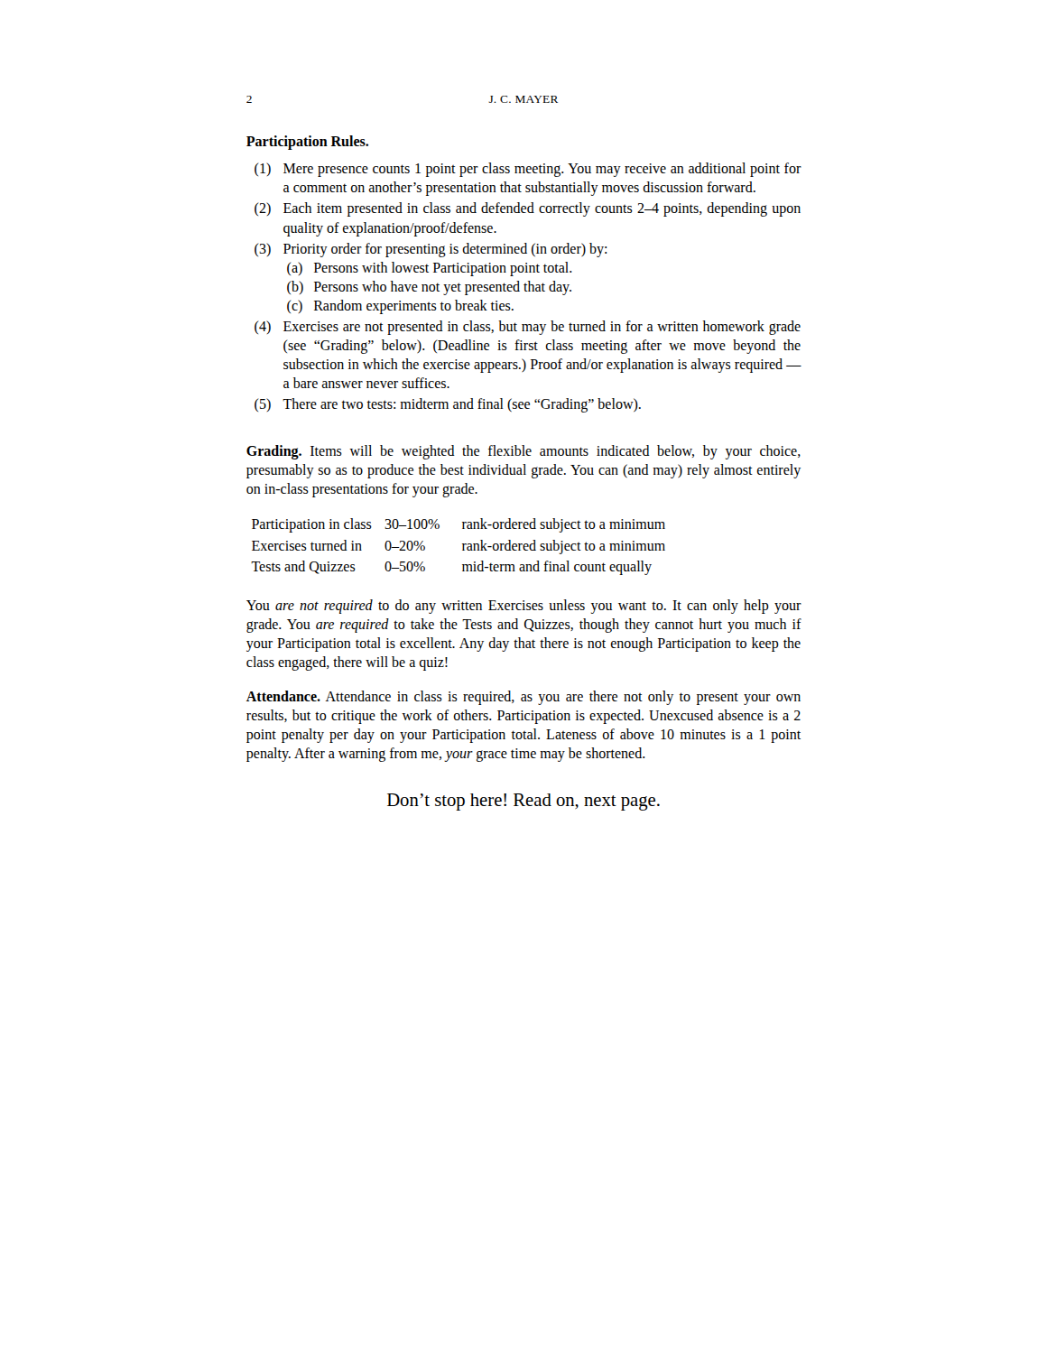2 J. C. MAYER
Participation Rules.
(1) Mere presence counts 1 point per class meeting. You may receive an additional point for a comment on another’s presentation that substantially moves discussion forward.
(2) Each item presented in class and defended correctly counts 2–4 points, depending upon quality of explanation/proof/defense.
(3) Priority order for presenting is determined (in order) by:
(a) Persons with lowest Participation point total.
(b) Persons who have not yet presented that day.
(c) Random experiments to break ties.
(4) Exercises are not presented in class, but may be turned in for a written homework grade (see “Grading” below). (Deadline is first class meeting after we move beyond the subsection in which the exercise appears.) Proof and/or explanation is always required — a bare answer never suffices.
(5) There are two tests: midterm and final (see “Grading” below).
Grading. Items will be weighted the flexible amounts indicated below, by your choice, presumably so as to produce the best individual grade. You can (and may) rely almost entirely on in-class presentations for your grade.
| Participation in class | 30–100% | rank-ordered subject to a minimum |
| Exercises turned in | 0–20% | rank-ordered subject to a minimum |
| Tests and Quizzes | 0–50% | mid-term and final count equally |
You are not required to do any written Exercises unless you want to. It can only help your grade. You are required to take the Tests and Quizzes, though they cannot hurt you much if your Participation total is excellent. Any day that there is not enough Participation to keep the class engaged, there will be a quiz!
Attendance. Attendance in class is required, as you are there not only to present your own results, but to critique the work of others. Participation is expected. Unexcused absence is a 2 point penalty per day on your Participation total. Lateness of above 10 minutes is a 1 point penalty. After a warning from me, your grace time may be shortened.
Don’t stop here! Read on, next page.